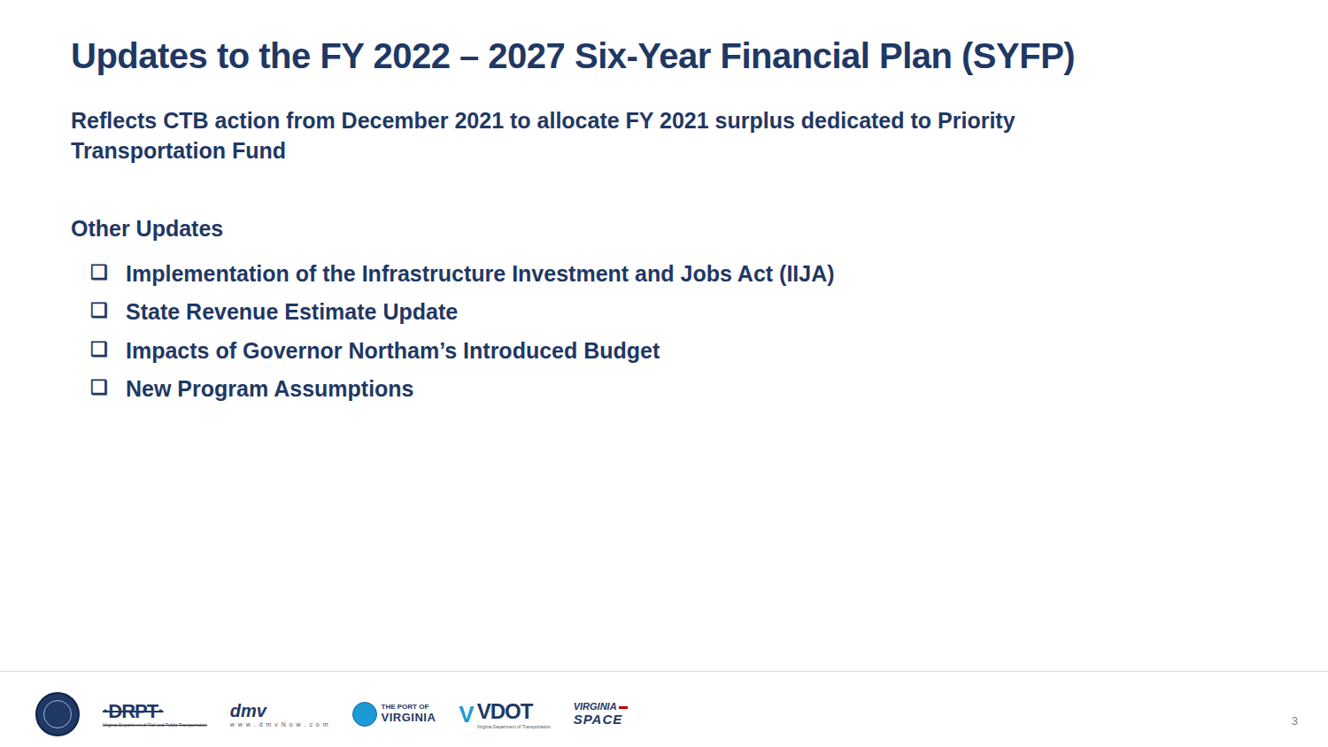Updates to the FY 2022 – 2027 Six-Year Financial Plan (SYFP)
Reflects CTB action from December 2021 to allocate FY 2021 surplus dedicated to Priority Transportation Fund
Other Updates
Implementation of the Infrastructure Investment and Jobs Act (IIJA)
State Revenue Estimate Update
Impacts of Governor Northam’s Introduced Budget
New Program Assumptions
·DRPT·Virginia Department of Rail and Public Transportation
dmvw w w . d m v N o w . c o m
THE PORT OFVIRGINIA
V VDOTVirginia Department of Transportation
VIRGINIA
SPACE
3